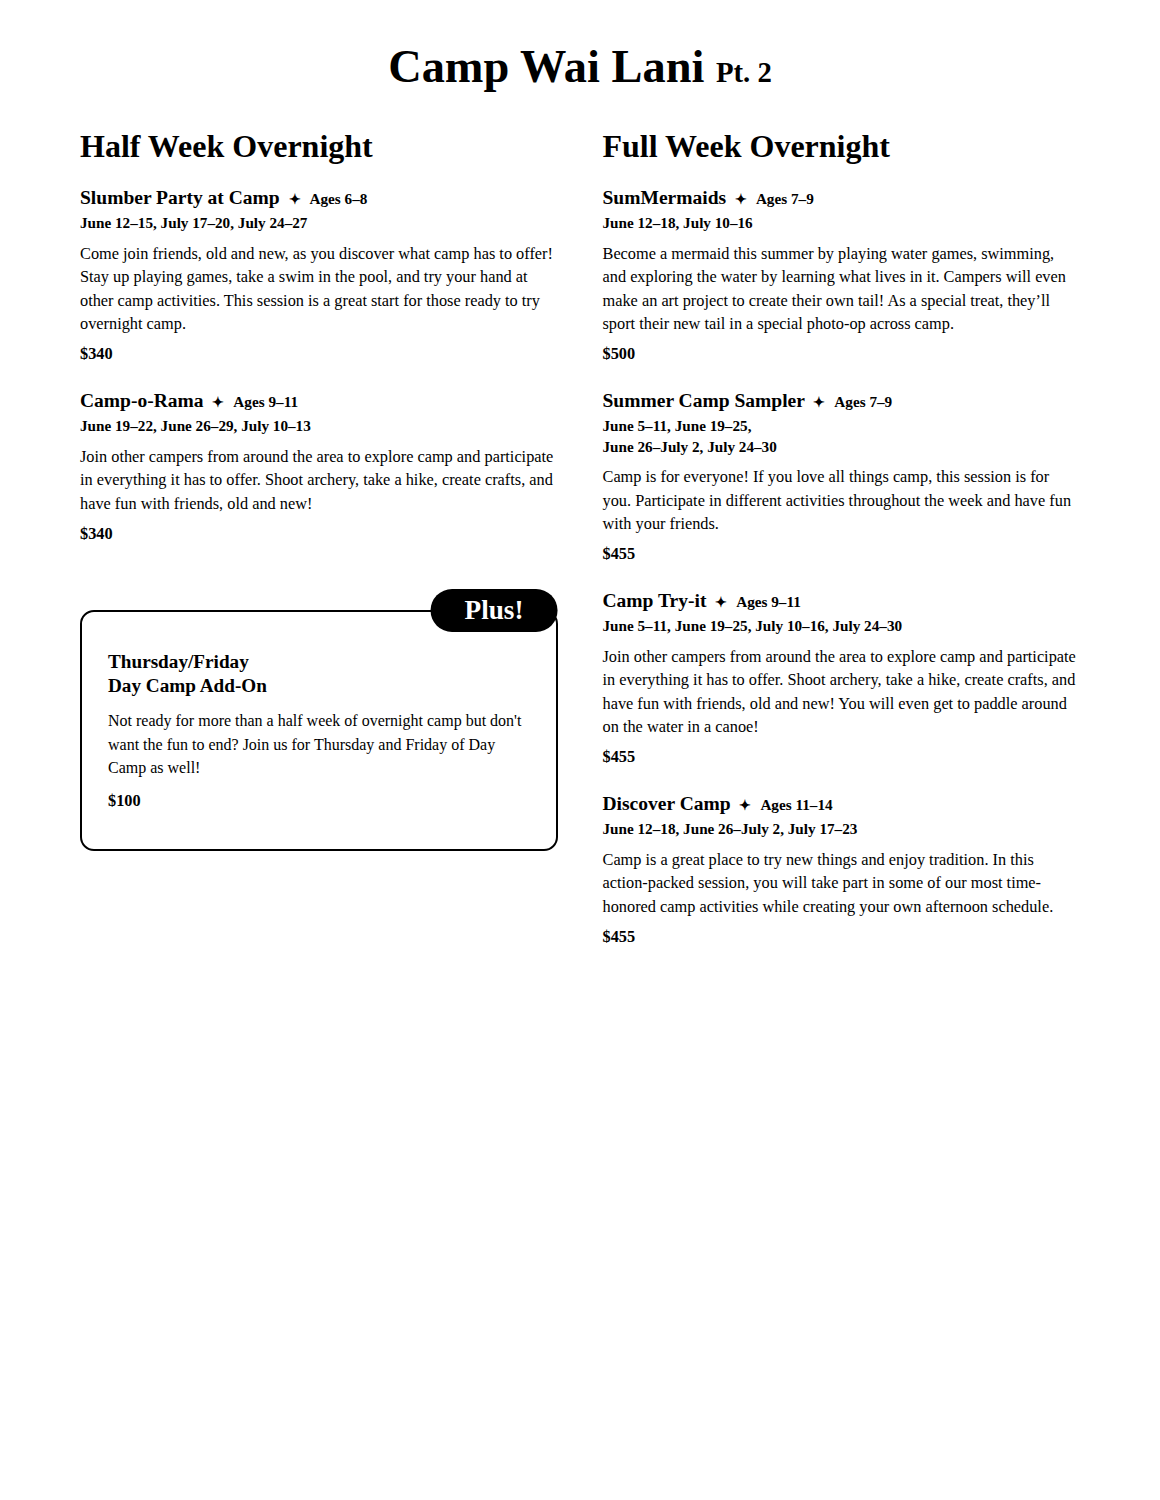Camp Wai Lani Pt. 2
Half Week Overnight
Slumber Party at Camp ✦ Ages 6–8
June 12–15, July 17–20, July 24–27
Come join friends, old and new, as you discover what camp has to offer! Stay up playing games, take a swim in the pool, and try your hand at other camp activities. This session is a great start for those ready to try overnight camp.
$340
Camp-o-Rama ✦ Ages 9–11
June 19–22, June 26–29, July 10–13
Join other campers from around the area to explore camp and participate in everything it has to offer. Shoot archery, take a hike, create crafts, and have fun with friends, old and new!
$340
Plus!
Thursday/Friday
Day Camp Add-On
Not ready for more than a half week of overnight camp but don't want the fun to end? Join us for Thursday and Friday of Day Camp as well!
$100
Full Week Overnight
SumMermaids ✦ Ages 7–9
June 12–18, July 10–16
Become a mermaid this summer by playing water games, swimming, and exploring the water by learning what lives in it. Campers will even make an art project to create their own tail! As a special treat, they’ll sport their new tail in a special photo-op across camp.
$500
Summer Camp Sampler ✦ Ages 7–9
June 5–11, June 19–25,
June 26–July 2, July 24–30
Camp is for everyone! If you love all things camp, this session is for you. Participate in different activities throughout the week and have fun with your friends.
$455
Camp Try-it ✦ Ages 9–11
June 5–11, June 19–25, July 10–16, July 24–30
Join other campers from around the area to explore camp and participate in everything it has to offer. Shoot archery, take a hike, create crafts, and have fun with friends, old and new! You will even get to paddle around on the water in a canoe!
$455
Discover Camp ✦ Ages 11–14
June 12–18, June 26–July 2, July 17–23
Camp is a great place to try new things and enjoy tradition. In this action-packed session, you will take part in some of our most time-honored camp activities while creating your own afternoon schedule.
$455